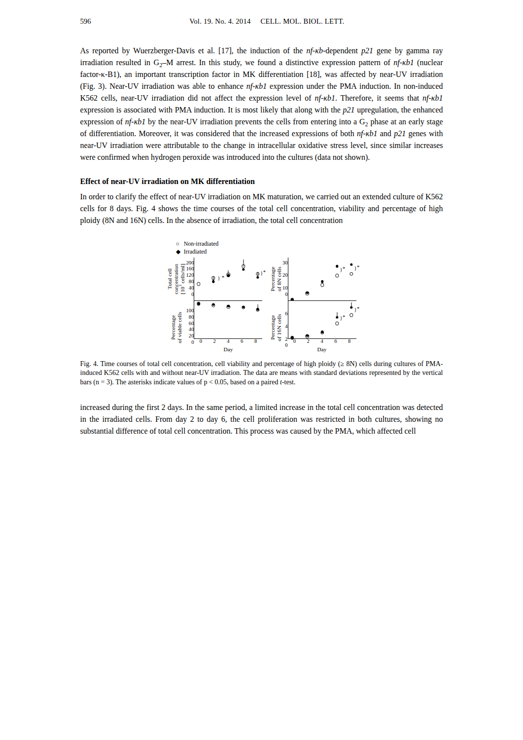596
Vol. 19. No. 4. 2014 CELL. MOL. BIOL. LETT.
As reported by Wuerzberger-Davis et al. [17], the induction of the nf-κb-dependent p21 gene by gamma ray irradiation resulted in G2–M arrest. In this study, we found a distinctive expression pattern of nf-κb1 (nuclear factor-κ-B1), an important transcription factor in MK differentiation [18], was affected by near-UV irradiation (Fig. 3). Near-UV irradiation was able to enhance nf-κb1 expression under the PMA induction. In non-induced K562 cells, near-UV irradiation did not affect the expression level of nf-κb1. Therefore, it seems that nf-κb1 expression is associated with PMA induction. It is most likely that along with the p21 upregulation, the enhanced expression of nf-κb1 by the near-UV irradiation prevents the cells from entering into a G2 phase at an early stage of differentiation. Moreover, it was considered that the increased expressions of both nf-κb1 and p21 genes with near-UV irradiation were attributable to the change in intracellular oxidative stress level, since similar increases were confirmed when hydrogen peroxide was introduced into the cultures (data not shown).
Effect of near-UV irradiation on MK differentiation
In order to clarify the effect of near-UV irradiation on MK maturation, we carried out an extended culture of K562 cells for 8 days. Fig. 4 shows the time courses of the total cell concentration, viability and percentage of high ploidy (8N and 16N) cells. In the absence of irradiation, the total cell concentration
○ Non-irradiated
◆ Irradiated
| Total cell concentration [10 3 cells/ml] | 200 160 120 80 40 0 | } * } * | | Percentage of 8N cells | 30 20 10 0 | } * } * |
| Percentage of viable cells | 100 80 60 40 20 0 | / 0 / 2 / 4 / 6 / 8 / Day | | Percentage of 16N cells | 6 4 2 0 | } * } * / 0 / 2 / 4 / 6 / 8 / Day |
Fig. 4. Time courses of total cell concentration, cell viability and percentage of high ploidy (≥ 8N) cells during cultures of PMA-induced K562 cells with and without near-UV irradiation. The data are means with standard deviations represented by the vertical bars (n = 3). The asterisks indicate values of p < 0.05, based on a paired t-test.
increased during the first 2 days. In the same period, a limited increase in the total cell concentration was detected in the irradiated cells. From day 2 to day 6, the cell proliferation was restricted in both cultures, showing no substantial difference of total cell concentration. This process was caused by the PMA, which affected cell